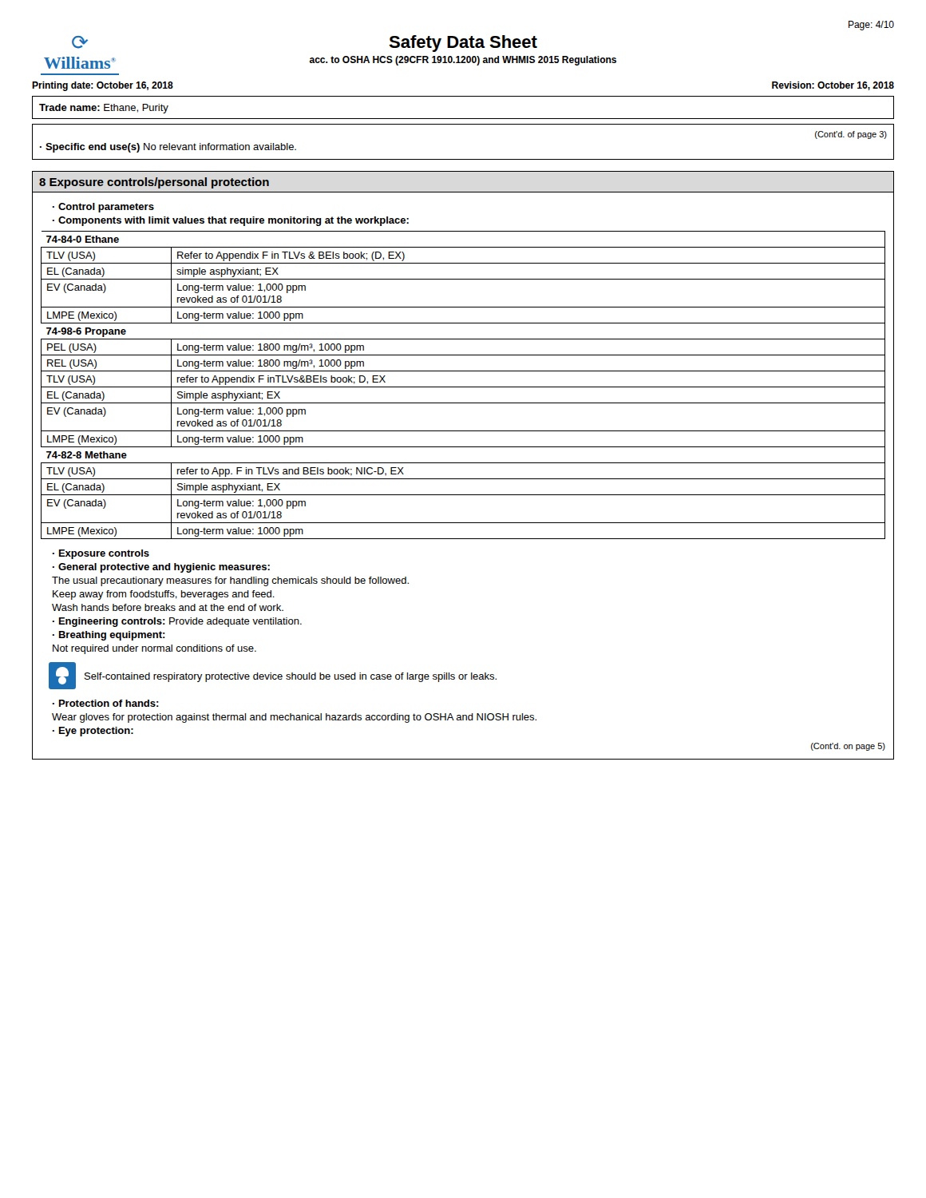Page: 4/10
⟳
Williams®
Safety Data Sheet
acc. to OSHA HCS (29CFR 1910.1200) and WHMIS 2015 Regulations
Printing date: October 16, 2018 Revision: October 16, 2018
Trade name: Ethane, Purity
(Cont'd. of page 3)
Specific end use(s) No relevant information available.
8 Exposure controls/personal protection
Control parameters
Components with limit values that require monitoring at the workplace:
| 74-84-0 Ethane |
| TLV (USA) | Refer to Appendix F in TLVs & BEIs book; (D, EX) |
| EL (Canada) | simple asphyxiant; EX |
| EV (Canada) | Long-term value: 1,000 ppm revoked as of 01/01/18 |
| LMPE (Mexico) | Long-term value: 1000 ppm |
| 74-98-6 Propane |
| PEL (USA) | Long-term value: 1800 mg/m³, 1000 ppm |
| REL (USA) | Long-term value: 1800 mg/m³, 1000 ppm |
| TLV (USA) | refer to Appendix F inTLVs&BEIs book; D, EX |
| EL (Canada) | Simple asphyxiant; EX |
| EV (Canada) | Long-term value: 1,000 ppm revoked as of 01/01/18 |
| LMPE (Mexico) | Long-term value: 1000 ppm |
| 74-82-8 Methane |
| TLV (USA) | refer to App. F in TLVs and BEIs book; NIC-D, EX |
| EL (Canada) | Simple asphyxiant, EX |
| EV (Canada) | Long-term value: 1,000 ppm revoked as of 01/01/18 |
| LMPE (Mexico) | Long-term value: 1000 ppm |
Exposure controls
General protective and hygienic measures:
The usual precautionary measures for handling chemicals should be followed.
Keep away from foodstuffs, beverages and feed.
Wash hands before breaks and at the end of work.
Engineering controls: Provide adequate ventilation.
Breathing equipment:
Not required under normal conditions of use.
Self-contained respiratory protective device should be used in case of large spills or leaks.
Protection of hands:
Wear gloves for protection against thermal and mechanical hazards according to OSHA and NIOSH rules.
Eye protection:
(Cont'd. on page 5)